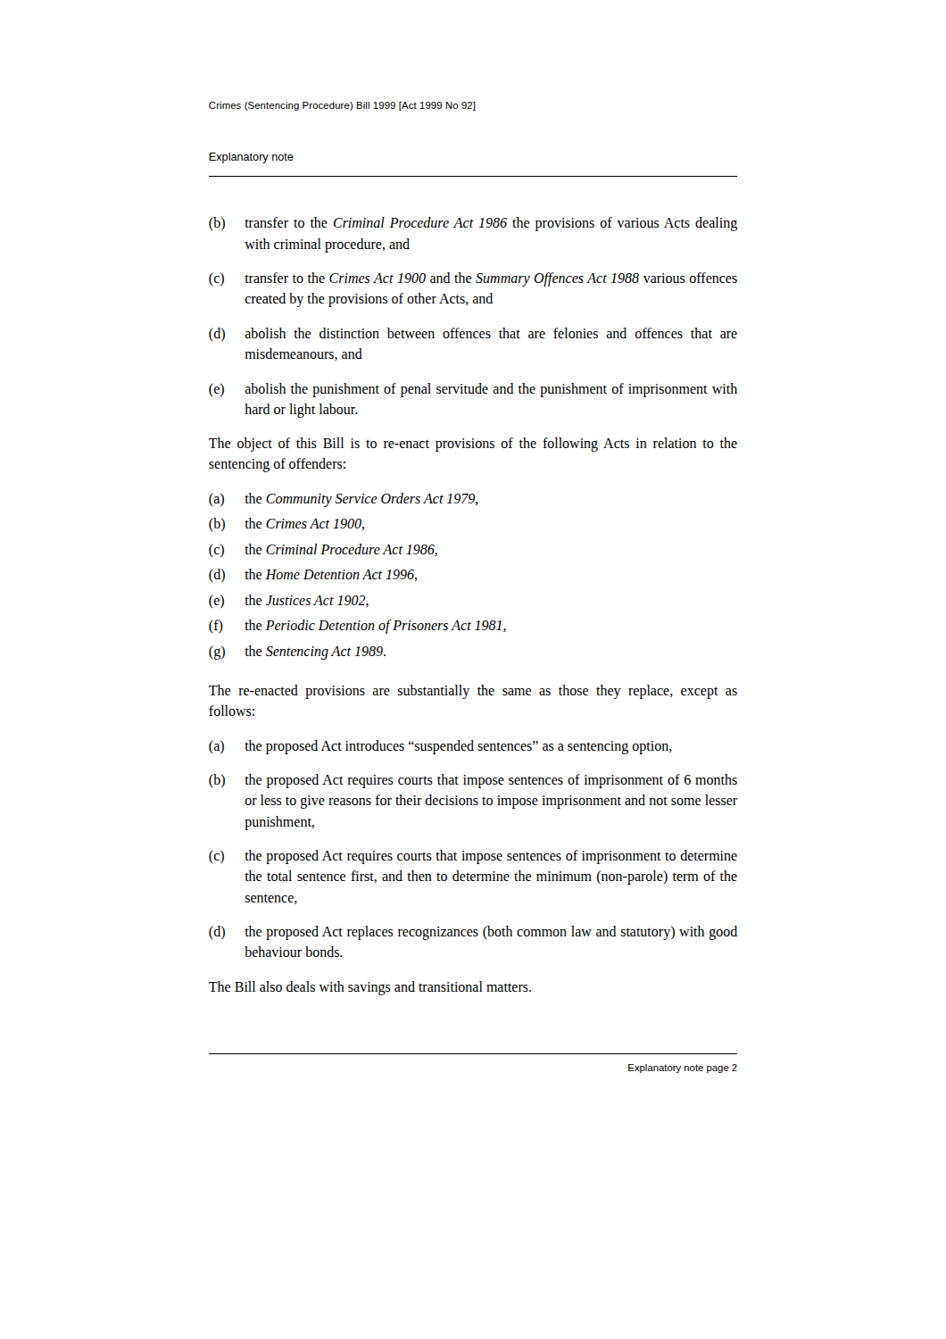Crimes (Sentencing Procedure) Bill 1999 [Act 1999 No 92]
Explanatory note
(b) transfer to the Criminal Procedure Act 1986 the provisions of various Acts dealing with criminal procedure, and
(c) transfer to the Crimes Act 1900 and the Summary Offences Act 1988 various offences created by the provisions of other Acts, and
(d) abolish the distinction between offences that are felonies and offences that are misdemeanours, and
(e) abolish the punishment of penal servitude and the punishment of imprisonment with hard or light labour.
The object of this Bill is to re-enact provisions of the following Acts in relation to the sentencing of offenders:
(a) the Community Service Orders Act 1979,
(b) the Crimes Act 1900,
(c) the Criminal Procedure Act 1986,
(d) the Home Detention Act 1996,
(e) the Justices Act 1902,
(f) the Periodic Detention of Prisoners Act 1981,
(g) the Sentencing Act 1989.
The re-enacted provisions are substantially the same as those they replace, except as follows:
(a) the proposed Act introduces “suspended sentences” as a sentencing option,
(b) the proposed Act requires courts that impose sentences of imprisonment of 6 months or less to give reasons for their decisions to impose imprisonment and not some lesser punishment,
(c) the proposed Act requires courts that impose sentences of imprisonment to determine the total sentence first, and then to determine the minimum (non-parole) term of the sentence,
(d) the proposed Act replaces recognizances (both common law and statutory) with good behaviour bonds.
The Bill also deals with savings and transitional matters.
Explanatory note page 2